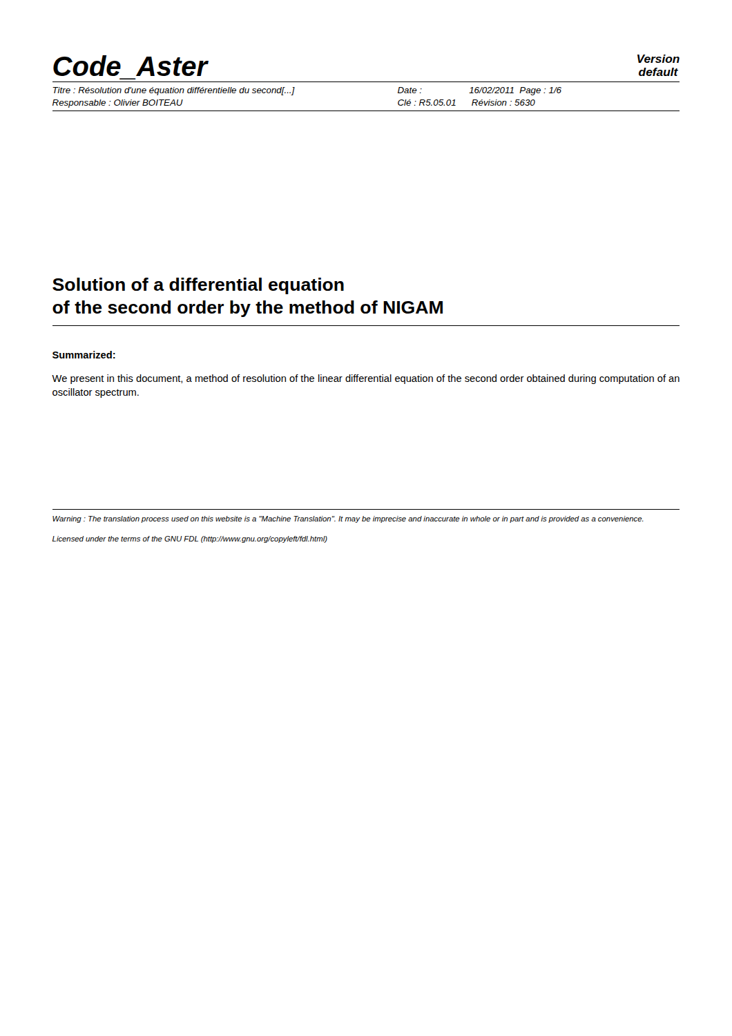Version
default
Code_Aster
| Titre : Résolution d'une équation différentielle du second[...] | Date : 16/02/2011 Page : 1/6 |
| Responsable : Olivier BOITEAU | Clé : R5.05.01 Révision : 5630 |
Solution of a differential equation
of the second order by the method of NIGAM
Summarized:
We present in this document, a method of resolution of the linear differential equation of the second order obtained during computation of an oscillator spectrum.
Warning : The translation process used on this website is a "Machine Translation". It may be imprecise and inaccurate in whole or in part and is provided as a convenience.
Licensed under the terms of the GNU FDL (http://www.gnu.org/copyleft/fdl.html)